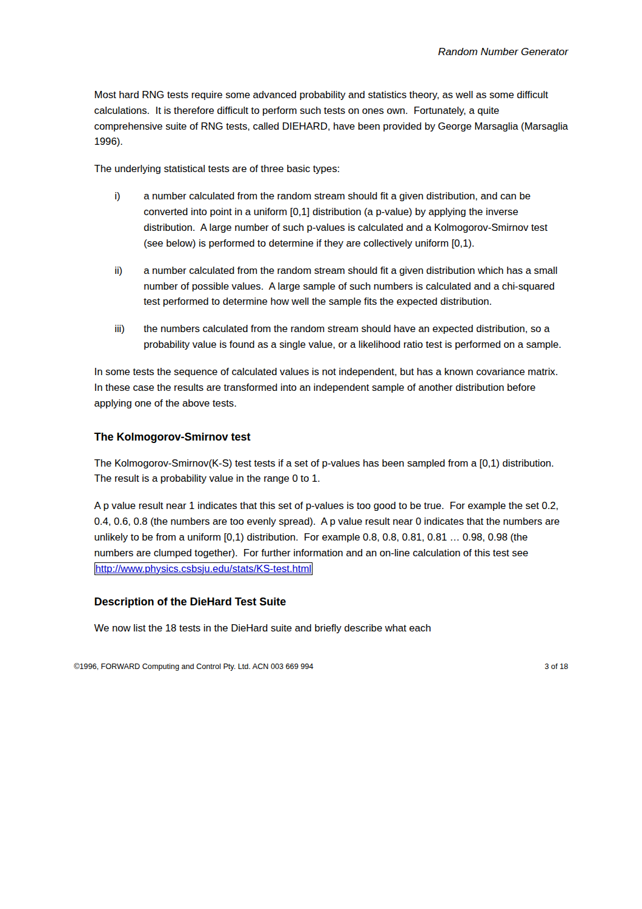Random Number Generator
Most hard RNG tests require some advanced probability and statistics theory, as well as some difficult calculations. It is therefore difficult to perform such tests on ones own. Fortunately, a quite comprehensive suite of RNG tests, called DIEHARD, have been provided by George Marsaglia (Marsaglia 1996).
The underlying statistical tests are of three basic types:
i) a number calculated from the random stream should fit a given distribution, and can be converted into point in a uniform [0,1] distribution (a p-value) by applying the inverse distribution. A large number of such p-values is calculated and a Kolmogorov-Smirnov test (see below) is performed to determine if they are collectively uniform [0,1).
ii) a number calculated from the random stream should fit a given distribution which has a small number of possible values. A large sample of such numbers is calculated and a chi-squared test performed to determine how well the sample fits the expected distribution.
iii) the numbers calculated from the random stream should have an expected distribution, so a probability value is found as a single value, or a likelihood ratio test is performed on a sample.
In some tests the sequence of calculated values is not independent, but has a known covariance matrix. In these case the results are transformed into an independent sample of another distribution before applying one of the above tests.
The Kolmogorov-Smirnov test
The Kolmogorov-Smirnov(K-S) test tests if a set of p-values has been sampled from a [0,1) distribution. The result is a probability value in the range 0 to 1.
A p value result near 1 indicates that this set of p-values is too good to be true. For example the set 0.2, 0.4, 0.6, 0.8 (the numbers are too evenly spread). A p value result near 0 indicates that the numbers are unlikely to be from a uniform [0,1) distribution. For example 0.8, 0.8, 0.81, 0.81 … 0.98, 0.98 (the numbers are clumped together). For further information and an on-line calculation of this test see http://www.physics.csbsju.edu/stats/KS-test.html
Description of the DieHard Test Suite
We now list the 18 tests in the DieHard suite and briefly describe what each
©1996, FORWARD Computing and Control Pty. Ltd. ACN 003 669 994 3 of 18